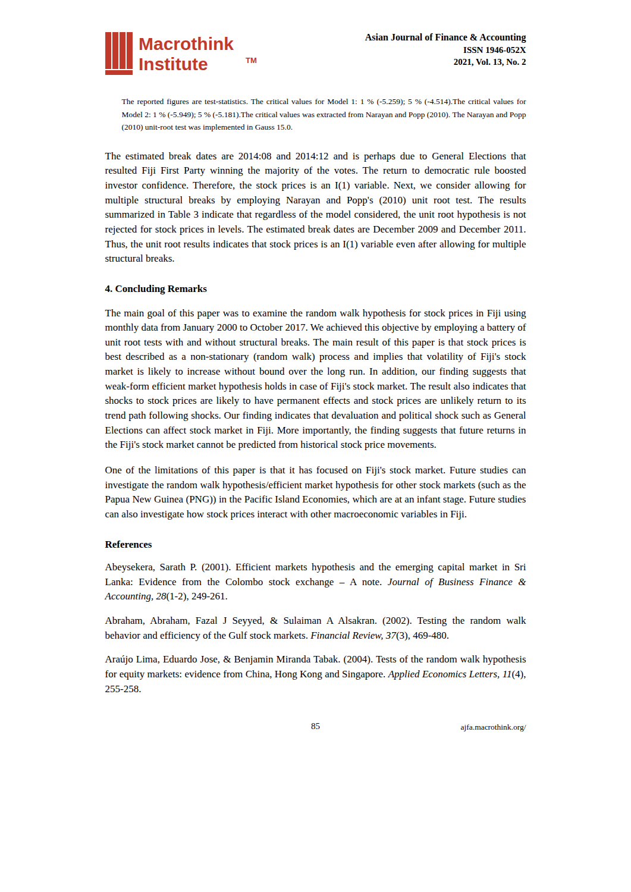Macrothink Institute TM
Asian Journal of Finance & Accounting
ISSN 1946-052X
2021, Vol. 13, No. 2
The reported figures are test-statistics. The critical values for Model 1: 1 % (-5.259); 5 % (-4.514).The critical values for Model 2: 1 % (-5.949); 5 % (-5.181).The critical values was extracted from Narayan and Popp (2010). The Narayan and Popp (2010) unit-root test was implemented in Gauss 15.0.
The estimated break dates are 2014:08 and 2014:12 and is perhaps due to General Elections that resulted Fiji First Party winning the majority of the votes. The return to democratic rule boosted investor confidence. Therefore, the stock prices is an I(1) variable. Next, we consider allowing for multiple structural breaks by employing Narayan and Popp's (2010) unit root test. The results summarized in Table 3 indicate that regardless of the model considered, the unit root hypothesis is not rejected for stock prices in levels. The estimated break dates are December 2009 and December 2011. Thus, the unit root results indicates that stock prices is an I(1) variable even after allowing for multiple structural breaks.
4. Concluding Remarks
The main goal of this paper was to examine the random walk hypothesis for stock prices in Fiji using monthly data from January 2000 to October 2017. We achieved this objective by employing a battery of unit root tests with and without structural breaks. The main result of this paper is that stock prices is best described as a non-stationary (random walk) process and implies that volatility of Fiji's stock market is likely to increase without bound over the long run. In addition, our finding suggests that weak-form efficient market hypothesis holds in case of Fiji's stock market. The result also indicates that shocks to stock prices are likely to have permanent effects and stock prices are unlikely return to its trend path following shocks. Our finding indicates that devaluation and political shock such as General Elections can affect stock market in Fiji. More importantly, the finding suggests that future returns in the Fiji's stock market cannot be predicted from historical stock price movements.
One of the limitations of this paper is that it has focused on Fiji's stock market. Future studies can investigate the random walk hypothesis/efficient market hypothesis for other stock markets (such as the Papua New Guinea (PNG)) in the Pacific Island Economies, which are at an infant stage. Future studies can also investigate how stock prices interact with other macroeconomic variables in Fiji.
References
Abeysekera, Sarath P. (2001). Efficient markets hypothesis and the emerging capital market in Sri Lanka: Evidence from the Colombo stock exchange – A note. Journal of Business Finance & Accounting, 28(1-2), 249-261.
Abraham, Abraham, Fazal J Seyyed, & Sulaiman A Alsakran. (2002). Testing the random walk behavior and efficiency of the Gulf stock markets. Financial Review, 37(3), 469-480.
Araújo Lima, Eduardo Jose, & Benjamin Miranda Tabak. (2004). Tests of the random walk hypothesis for equity markets: evidence from China, Hong Kong and Singapore. Applied Economics Letters, 11(4), 255-258.
85
ajfa.macrothink.org/